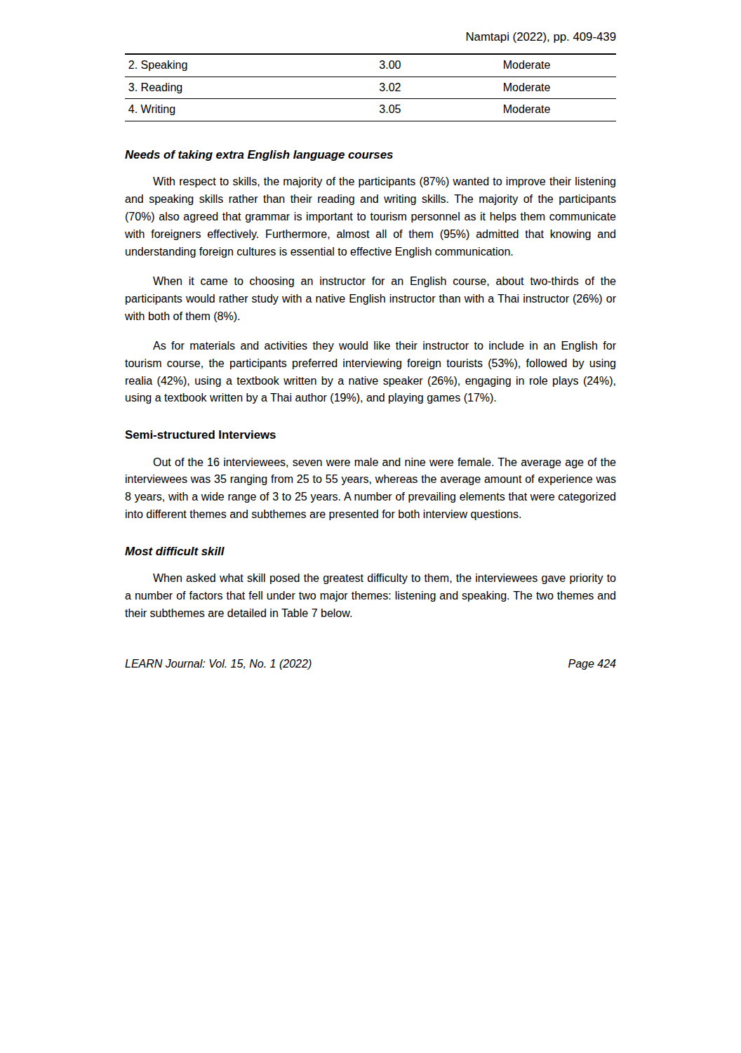Namtapi (2022), pp. 409-439
| 2. Speaking | 3.00 | Moderate |
| 3. Reading | 3.02 | Moderate |
| 4. Writing | 3.05 | Moderate |
Needs of taking extra English language courses
With respect to skills, the majority of the participants (87%) wanted to improve their listening and speaking skills rather than their reading and writing skills. The majority of the participants (70%) also agreed that grammar is important to tourism personnel as it helps them communicate with foreigners effectively. Furthermore, almost all of them (95%) admitted that knowing and understanding foreign cultures is essential to effective English communication.
When it came to choosing an instructor for an English course, about two-thirds of the participants would rather study with a native English instructor than with a Thai instructor (26%) or with both of them (8%).
As for materials and activities they would like their instructor to include in an English for tourism course, the participants preferred interviewing foreign tourists (53%), followed by using realia (42%), using a textbook written by a native speaker (26%), engaging in role plays (24%), using a textbook written by a Thai author (19%), and playing games (17%).
Semi-structured Interviews
Out of the 16 interviewees, seven were male and nine were female. The average age of the interviewees was 35 ranging from 25 to 55 years, whereas the average amount of experience was 8 years, with a wide range of 3 to 25 years. A number of prevailing elements that were categorized into different themes and subthemes are presented for both interview questions.
Most difficult skill
When asked what skill posed the greatest difficulty to them, the interviewees gave priority to a number of factors that fell under two major themes: listening and speaking. The two themes and their subthemes are detailed in Table 7 below.
LEARN Journal: Vol. 15, No. 1 (2022) Page 424